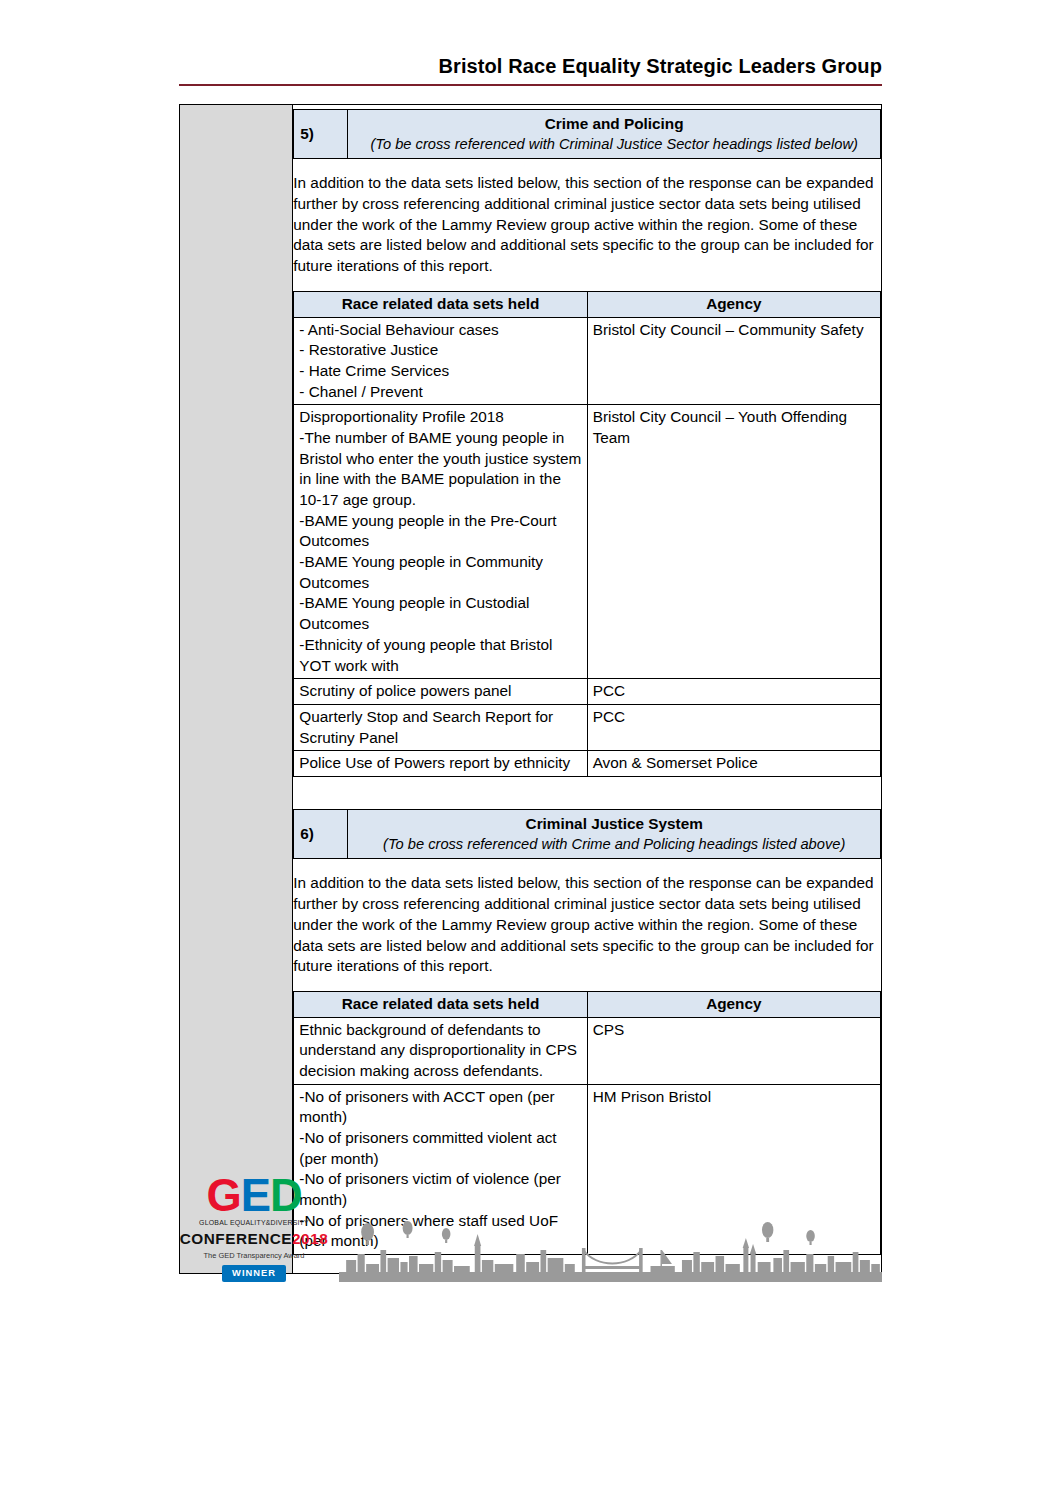Bristol Race Equality Strategic Leaders Group
| | / 5) / Crime and Policing (To be cross referenced with Criminal Justice Sector headings listed below) / In addition to the data sets listed below, this section of the response can be expanded further by cross referencing additional criminal justice sector data sets being utilised under the work of the Lammy Review group active within the region. Some of these data sets are listed below and additional sets specific to the group can be included for future iterations of this report. / Race related data sets held / Agency / / --- / --- / / - Anti-Social Behaviour cases - Restorative Justice - Hate Crime Services - Chanel / Prevent / Bristol City Council – Community Safety / / Disproportionality Profile 2018 -The number of BAME young people in Bristol who enter the youth justice system in line with the BAME population in the 10-17 age group. -BAME young people in the Pre-Court Outcomes -BAME Young people in Community Outcomes -BAME Young people in Custodial Outcomes -Ethnicity of young people that Bristol YOT work with / Bristol City Council – Youth Offending Team / / Scrutiny of police powers panel / PCC / / Quarterly Stop and Search Report for Scrutiny Panel / PCC / / Police Use of Powers report by ethnicity / Avon & Somerset Police / / 6) / Criminal Justice System (To be cross referenced with Crime and Policing headings listed above) / In addition to the data sets listed below, this section of the response can be expanded further by cross referencing additional criminal justice sector data sets being utilised under the work of the Lammy Review group active within the region. Some of these data sets are listed below and additional sets specific to the group can be included for future iterations of this report. / Race related data sets held / Agency / / --- / --- / / Ethnic background of defendants to understand any disproportionality in CPS decision making across defendants. / CPS / / -No of prisoners with ACCT open (per month) -No of prisoners committed violent act (per month) -No of prisoners victim of violence (per month) -No of prisoners where staff used UoF (per month) / HM Prison Bristol / |
GED
GLOBAL EQUALITY&DIVERSITY
CONFERENCE2018
The GED Transparency Award
WINNER